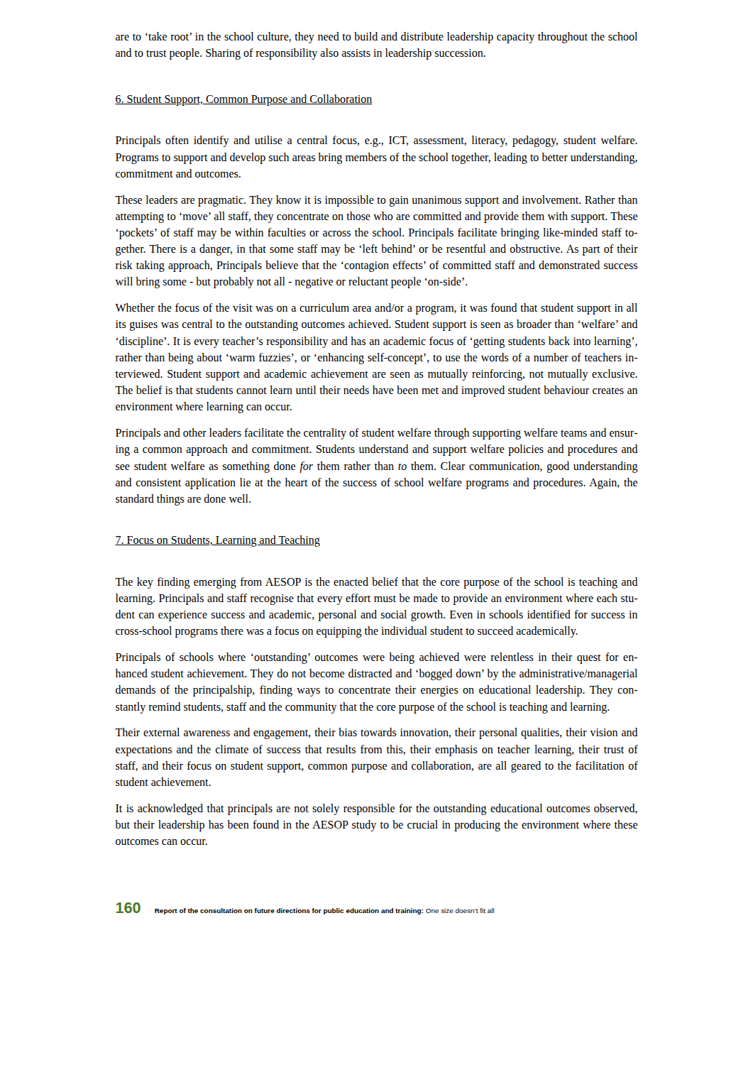are to ‘take root’ in the school culture, they need to build and distribute leadership capacity throughout the school and to trust people. Sharing of responsibility also assists in leadership succession.
6. Student Support, Common Purpose and Collaboration
Principals often identify and utilise a central focus, e.g., ICT, assessment, literacy, pedagogy, student welfare. Programs to support and develop such areas bring members of the school together, leading to better understanding, commitment and outcomes.
These leaders are pragmatic. They know it is impossible to gain unanimous support and involvement. Rather than attempting to ‘move’ all staff, they concentrate on those who are committed and provide them with support. These ‘pockets’ of staff may be within faculties or across the school. Principals facilitate bringing like-minded staff together. There is a danger, in that some staff may be ‘left behind’ or be resentful and obstructive. As part of their risk taking approach, Principals believe that the ‘contagion effects’ of committed staff and demonstrated success will bring some - but probably not all - negative or reluctant people ‘on-side’.
Whether the focus of the visit was on a curriculum area and/or a program, it was found that student support in all its guises was central to the outstanding outcomes achieved. Student support is seen as broader than ‘welfare’ and ‘discipline’. It is every teacher’s responsibility and has an academic focus of ‘getting students back into learning’, rather than being about ‘warm fuzzies’, or ‘enhancing self-concept’, to use the words of a number of teachers interviewed. Student support and academic achievement are seen as mutually reinforcing, not mutually exclusive. The belief is that students cannot learn until their needs have been met and improved student behaviour creates an environment where learning can occur.
Principals and other leaders facilitate the centrality of student welfare through supporting welfare teams and ensuring a common approach and commitment. Students understand and support welfare policies and procedures and see student welfare as something done for them rather than to them. Clear communication, good understanding and consistent application lie at the heart of the success of school welfare programs and procedures. Again, the standard things are done well.
7. Focus on Students, Learning and Teaching
The key finding emerging from AESOP is the enacted belief that the core purpose of the school is teaching and learning. Principals and staff recognise that every effort must be made to provide an environment where each student can experience success and academic, personal and social growth. Even in schools identified for success in cross-school programs there was a focus on equipping the individual student to succeed academically.
Principals of schools where ‘outstanding’ outcomes were being achieved were relentless in their quest for enhanced student achievement. They do not become distracted and ‘bogged down’ by the administrative/managerial demands of the principalship, finding ways to concentrate their energies on educational leadership. They constantly remind students, staff and the community that the core purpose of the school is teaching and learning.
Their external awareness and engagement, their bias towards innovation, their personal qualities, their vision and expectations and the climate of success that results from this, their emphasis on teacher learning, their trust of staff, and their focus on student support, common purpose and collaboration, are all geared to the facilitation of student achievement.
It is acknowledged that principals are not solely responsible for the outstanding educational outcomes observed, but their leadership has been found in the AESOP study to be crucial in producing the environment where these outcomes can occur.
160 Report of the consultation on future directions for public education and training: One size doesn’t fit all